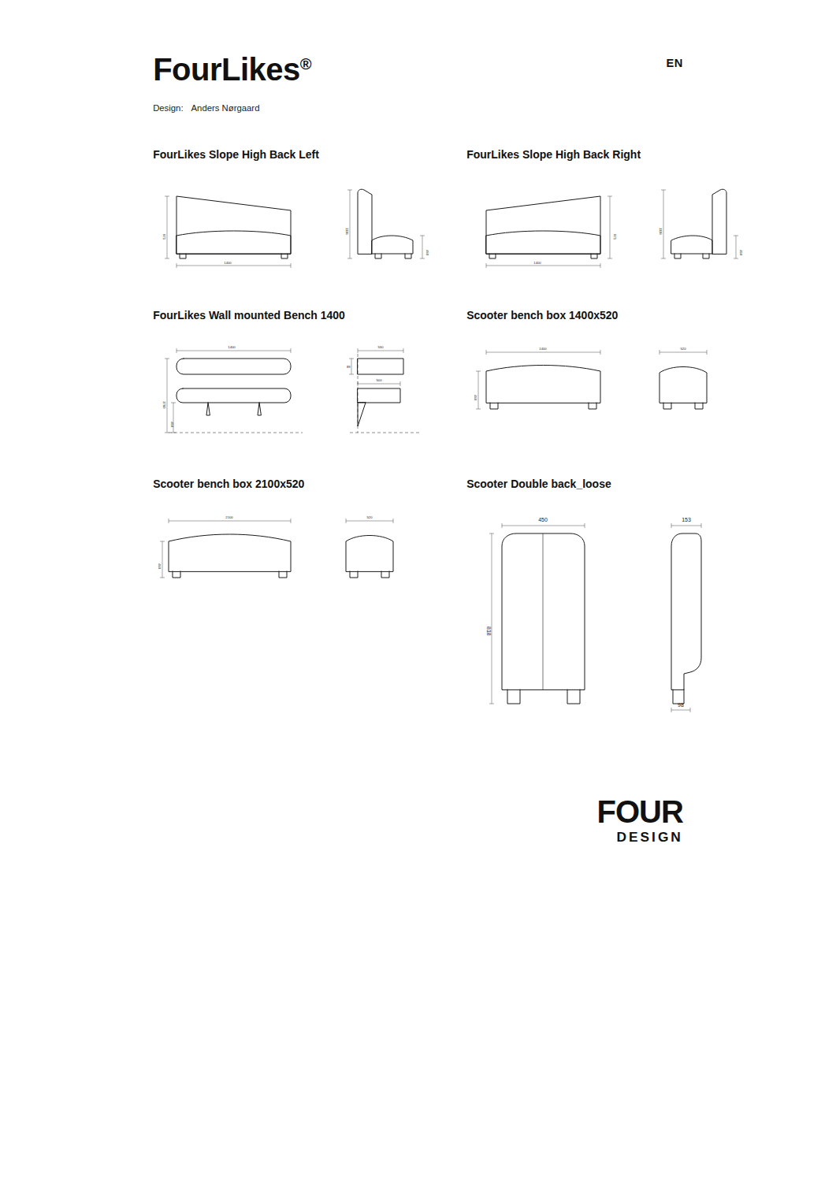EN
FourLikes®
Design: Anders Nørgaard
FourLikes Slope High Back Left
871 1400
1118 480
FourLikes Slope High Back Right
871 1400
1118 480
FourLikes Wall mounted Bench 1400
1400 1780 480
530 89 500
Scooter bench box 1400x520
1400 480
520
Scooter bench box 2100x520
2100 480
520
Scooter Double back_loose
450 818
153 98
FOUR
DESIGN